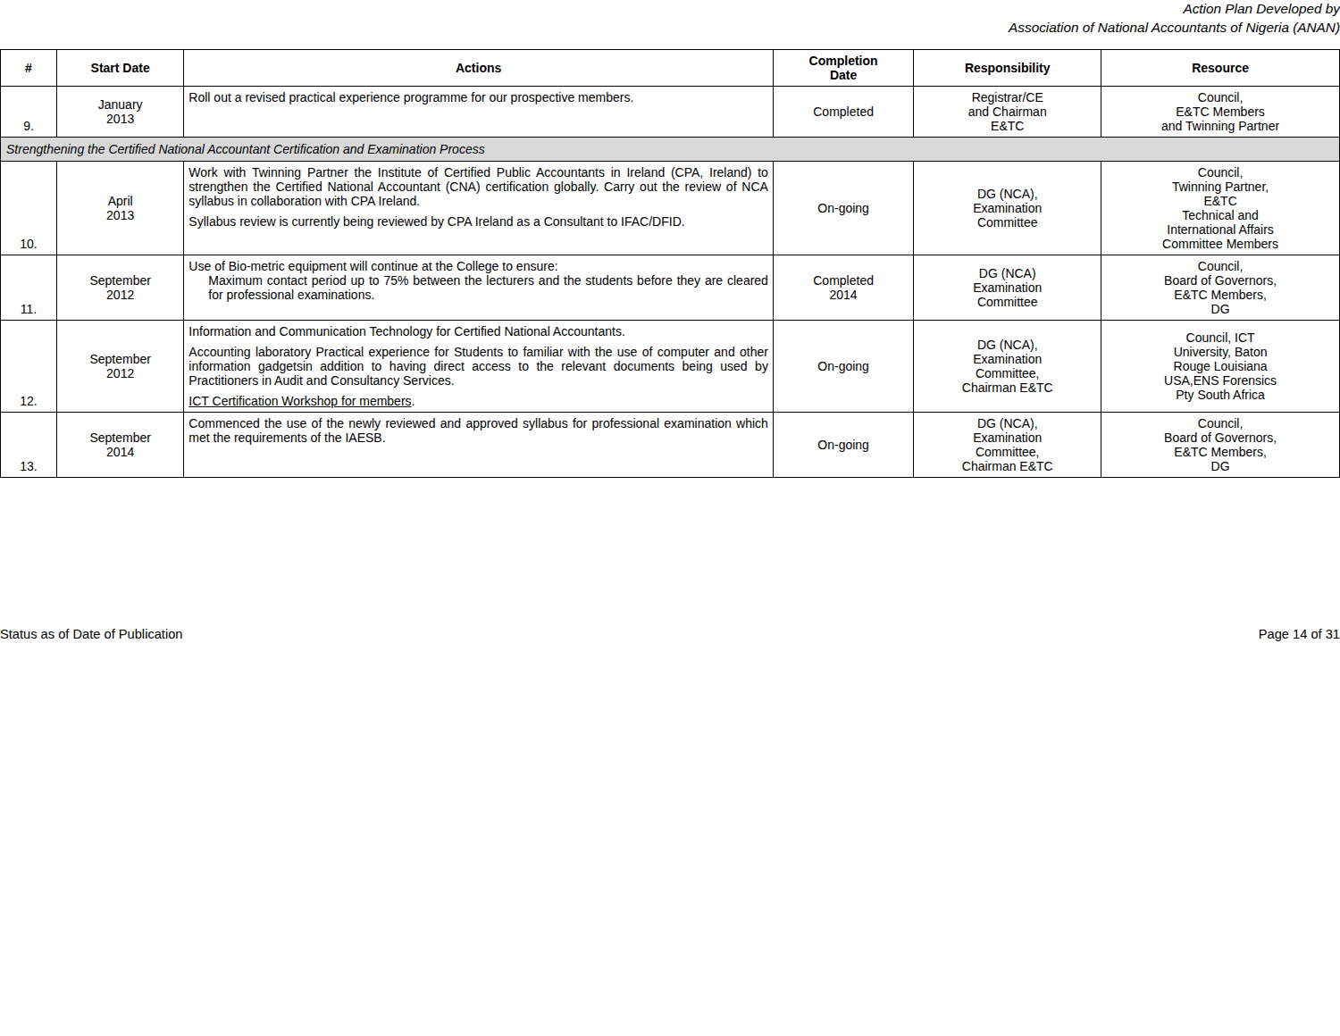Action Plan Developed by
Association of National Accountants of Nigeria (ANAN)
| # | Start Date | Actions | Completion Date | Responsibility | Resource |
| --- | --- | --- | --- | --- | --- |
| 9. | January 2013 | Roll out a revised practical experience programme for our prospective members. | Completed | Registrar/CE and Chairman E&TC | Council, E&TC Members and Twinning Partner |
| Strengthening the Certified National Accountant Certification and Examination Process |
| 10. | April 2013 | Work with Twinning Partner the Institute of Certified Public Accountants in Ireland (CPA, Ireland) to strengthen the Certified National Accountant (CNA) certification globally. Carry out the review of NCA syllabus in collaboration with CPA Ireland. Syllabus review is currently being reviewed by CPA Ireland as a Consultant to IFAC/DFID. | On-going | DG (NCA), Examination Committee | Council, Twinning Partner, E&TC Technical and International Affairs Committee Members |
| 11. | September 2012 | Use of Bio-metric equipment will continue at the College to ensure: Maximum contact period up to 75% between the lecturers and the students before they are cleared for professional examinations. | Completed 2014 | DG (NCA) Examination Committee | Council, Board of Governors, E&TC Members, DG |
| 12. | September 2012 | Information and Communication Technology for Certified National Accountants. Accounting laboratory Practical experience for Students to familiar with the use of computer and other information gadgetsin addition to having direct access to the relevant documents being used by Practitioners in Audit and Consultancy Services. ICT Certification Workshop for members . | On-going | DG (NCA), Examination Committee, Chairman E&TC | Council, ICT University, Baton Rouge Louisiana USA,ENS Forensics Pty South Africa |
| 13. | September 2014 | Commenced the use of the newly reviewed and approved syllabus for professional examination which met the requirements of the IAESB. | On-going | DG (NCA), Examination Committee, Chairman E&TC | Council, Board of Governors, E&TC Members, DG |
Status as of Date of Publication Page 14 of 31